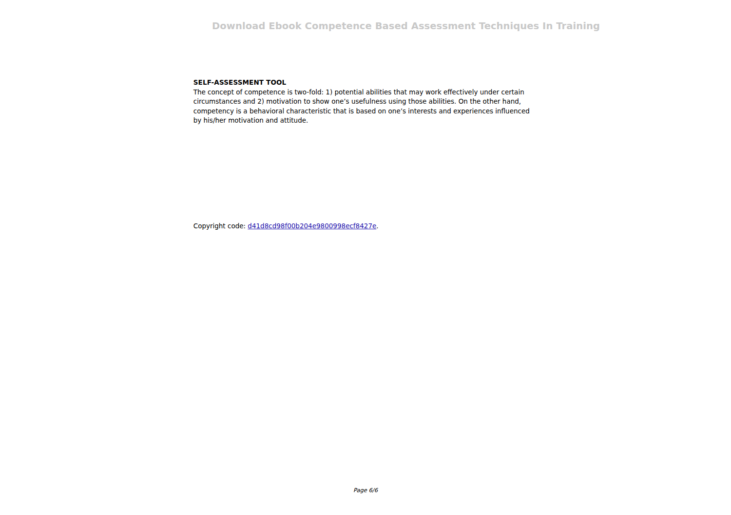Download Ebook Competence Based Assessment Techniques In Training
SELF-ASSESSMENT TOOL
The concept of competence is two-fold: 1) potential abilities that may work effectively under certain circumstances and 2) motivation to show one’s usefulness using those abilities. On the other hand, competency is a behavioral characteristic that is based on one’s interests and experiences influenced by his/her motivation and attitude.
Copyright code: d41d8cd98f00b204e9800998ecf8427e.
Page 6/6